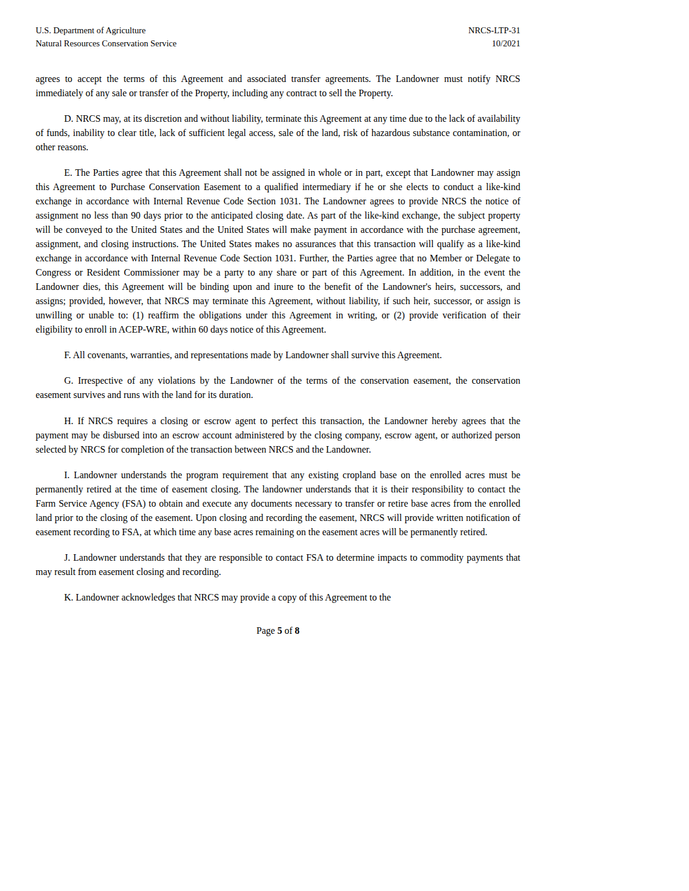U.S. Department of Agriculture
Natural Resources Conservation Service
NRCS-LTP-31
10/2021
agrees to accept the terms of this Agreement and associated transfer agreements. The Landowner must notify NRCS immediately of any sale or transfer of the Property, including any contract to sell the Property.
D. NRCS may, at its discretion and without liability, terminate this Agreement at any time due to the lack of availability of funds, inability to clear title, lack of sufficient legal access, sale of the land, risk of hazardous substance contamination, or other reasons.
E. The Parties agree that this Agreement shall not be assigned in whole or in part, except that Landowner may assign this Agreement to Purchase Conservation Easement to a qualified intermediary if he or she elects to conduct a like-kind exchange in accordance with Internal Revenue Code Section 1031. The Landowner agrees to provide NRCS the notice of assignment no less than 90 days prior to the anticipated closing date. As part of the like-kind exchange, the subject property will be conveyed to the United States and the United States will make payment in accordance with the purchase agreement, assignment, and closing instructions. The United States makes no assurances that this transaction will qualify as a like-kind exchange in accordance with Internal Revenue Code Section 1031. Further, the Parties agree that no Member or Delegate to Congress or Resident Commissioner may be a party to any share or part of this Agreement. In addition, in the event the Landowner dies, this Agreement will be binding upon and inure to the benefit of the Landowner's heirs, successors, and assigns; provided, however, that NRCS may terminate this Agreement, without liability, if such heir, successor, or assign is unwilling or unable to: (1) reaffirm the obligations under this Agreement in writing, or (2) provide verification of their eligibility to enroll in ACEP-WRE, within 60 days notice of this Agreement.
F. All covenants, warranties, and representations made by Landowner shall survive this Agreement.
G. Irrespective of any violations by the Landowner of the terms of the conservation easement, the conservation easement survives and runs with the land for its duration.
H. If NRCS requires a closing or escrow agent to perfect this transaction, the Landowner hereby agrees that the payment may be disbursed into an escrow account administered by the closing company, escrow agent, or authorized person selected by NRCS for completion of the transaction between NRCS and the Landowner.
I. Landowner understands the program requirement that any existing cropland base on the enrolled acres must be permanently retired at the time of easement closing. The landowner understands that it is their responsibility to contact the Farm Service Agency (FSA) to obtain and execute any documents necessary to transfer or retire base acres from the enrolled land prior to the closing of the easement. Upon closing and recording the easement, NRCS will provide written notification of easement recording to FSA, at which time any base acres remaining on the easement acres will be permanently retired.
J. Landowner understands that they are responsible to contact FSA to determine impacts to commodity payments that may result from easement closing and recording.
K. Landowner acknowledges that NRCS may provide a copy of this Agreement to the
Page 5 of 8